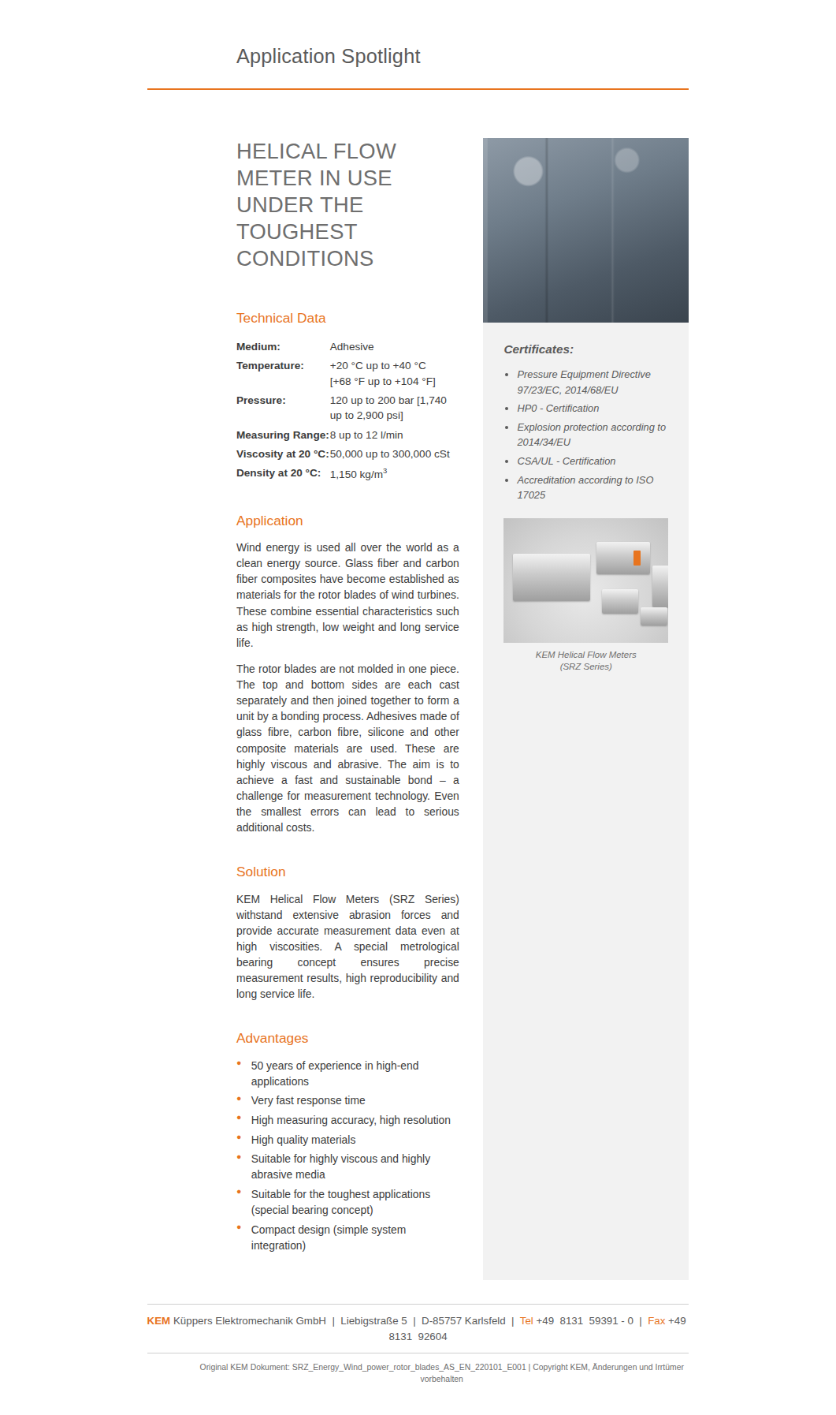Application Spotlight
Helical Flow Meter in Use Under the Toughest Conditions
Technical Data
| Medium: | Adhesive |
| Temperature: | +20 °C up to +40 °C [+68 °F up to +104 °F] |
| Pressure: | 120 up to 200 bar [1,740 up to 2,900 psi] |
| Measuring Range: | 8 up to 12 l/min |
| Viscosity at 20 °C: | 50,000 up to 300,000 cSt |
| Density at 20 °C: | 1,150 kg/m 3 |
Application
Wind energy is used all over the world as a clean energy source. Glass fiber and carbon fiber composites have become established as materials for the rotor blades of wind turbines. These combine essential characteristics such as high strength, low weight and long service life.
The rotor blades are not molded in one piece. The top and bottom sides are each cast separately and then joined together to form a unit by a bonding process. Adhesives made of glass fibre, carbon fibre, silicone and other composite materials are used. These are highly viscous and abrasive. The aim is to achieve a fast and sustainable bond – a challenge for measurement technology. Even the smallest errors can lead to serious additional costs.
Solution
KEM Helical Flow Meters (SRZ Series) withstand extensive abrasion forces and provide accurate measurement data even at high viscosities. A special metrological bearing concept ensures precise measurement results, high reproducibility and long service life.
Advantages
50 years of experience in high-end applications
Very fast response time
High measuring accuracy, high resolution
High quality materials
Suitable for highly viscous and highly abrasive media
Suitable for the toughest applications (special bearing concept)
Compact design (simple system integration)
Certificates:
Pressure Equipment Directive 97/23/EC, 2014/68/EU
HP0 - Certification
Explosion protection according to 2014/34/EU
CSA/UL - Certification
Accreditation according to ISO 17025
KEM Helical Flow Meters
(SRZ Series)
KEM Küppers Elektromechanik GmbH | Liebigstraße 5 | D-85757 Karlsfeld | Tel +49 8131 59391 - 0 | Fax +49 8131 92604
Original KEM Dokument: SRZ_Energy_Wind_power_rotor_blades_AS_EN_220101_E001 | Copyright KEM, Änderungen und Irrtümer vorbehalten